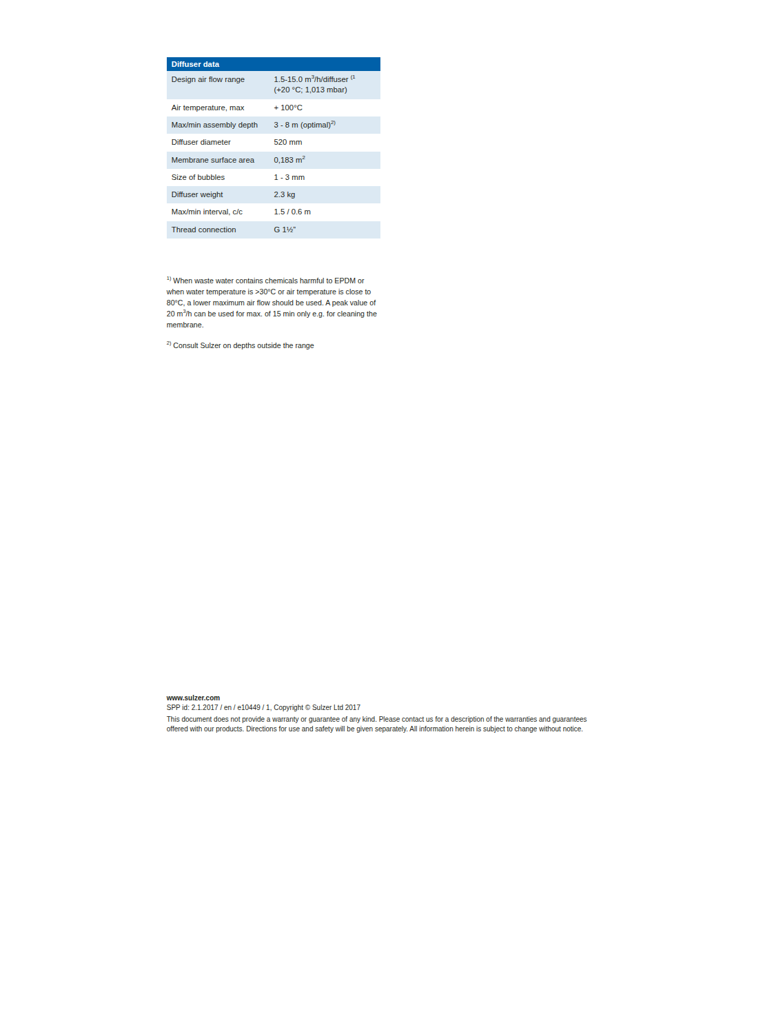| Diffuser data |
| --- |
| Design air flow range | 1.5-15.0 m 3 /h/diffuser (1 (+20 °C; 1,013 mbar) |
| Air temperature, max | + 100°C |
| Max/min assembly depth | 3 - 8 m (optimal) 2) |
| Diffuser diameter | 520 mm |
| Membrane surface area | 0,183 m 2 |
| Size of bubbles | 1 - 3 mm |
| Diffuser weight | 2.3 kg |
| Max/min interval, c/c | 1.5 / 0.6 m |
| Thread connection | G 1½” |
1) When waste water contains chemicals harmful to EPDM or when water temperature is >30°C or air temperature is close to 80°C, a lower maximum air flow should be used. A peak value of 20 m3/h can be used for max. of 15 min only e.g. for cleaning the membrane.
2) Consult Sulzer on depths outside the range
www.sulzer.com
SPP id: 2.1.2017 / en / e10449 / 1, Copyright © Sulzer Ltd 2017
This document does not provide a warranty or guarantee of any kind. Please contact us for a description of the warranties and guarantees offered with our products. Directions for use and safety will be given separately. All information herein is subject to change without notice.